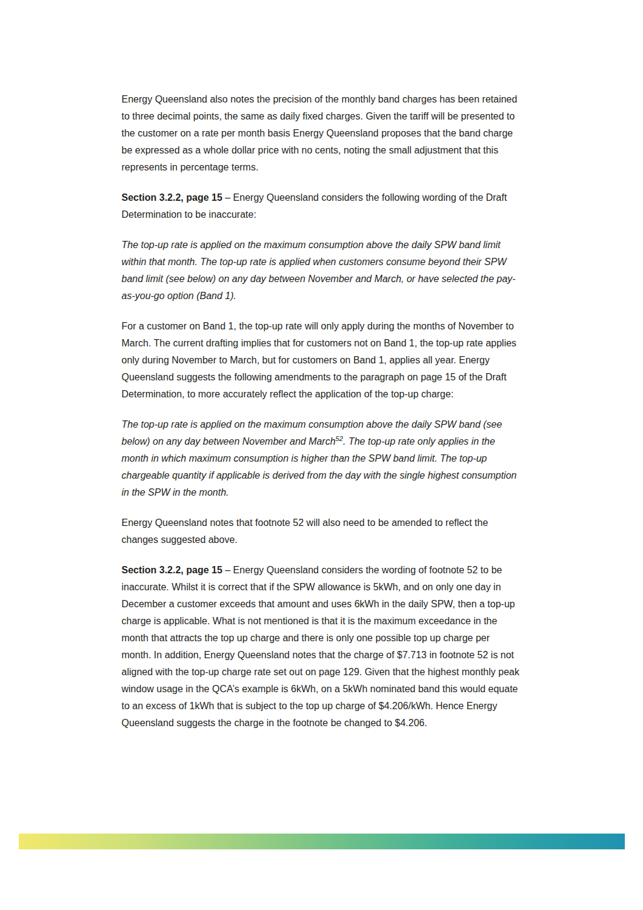Energy Queensland also notes the precision of the monthly band charges has been retained to three decimal points, the same as daily fixed charges. Given the tariff will be presented to the customer on a rate per month basis Energy Queensland proposes that the band charge be expressed as a whole dollar price with no cents, noting the small adjustment that this represents in percentage terms.
Section 3.2.2, page 15 – Energy Queensland considers the following wording of the Draft Determination to be inaccurate:
The top-up rate is applied on the maximum consumption above the daily SPW band limit within that month. The top-up rate is applied when customers consume beyond their SPW band limit (see below) on any day between November and March, or have selected the pay-as-you-go option (Band 1).
For a customer on Band 1, the top-up rate will only apply during the months of November to March. The current drafting implies that for customers not on Band 1, the top-up rate applies only during November to March, but for customers on Band 1, applies all year. Energy Queensland suggests the following amendments to the paragraph on page 15 of the Draft Determination, to more accurately reflect the application of the top-up charge:
The top-up rate is applied on the maximum consumption above the daily SPW band (see below) on any day between November and March52. The top-up rate only applies in the month in which maximum consumption is higher than the SPW band limit. The top-up chargeable quantity if applicable is derived from the day with the single highest consumption in the SPW in the month.
Energy Queensland notes that footnote 52 will also need to be amended to reflect the changes suggested above.
Section 3.2.2, page 15 – Energy Queensland considers the wording of footnote 52 to be inaccurate. Whilst it is correct that if the SPW allowance is 5kWh, and on only one day in December a customer exceeds that amount and uses 6kWh in the daily SPW, then a top-up charge is applicable. What is not mentioned is that it is the maximum exceedance in the month that attracts the top up charge and there is only one possible top up charge per month. In addition, Energy Queensland notes that the charge of $7.713 in footnote 52 is not aligned with the top-up charge rate set out on page 129. Given that the highest monthly peak window usage in the QCA’s example is 6kWh, on a 5kWh nominated band this would equate to an excess of 1kWh that is subject to the top up charge of $4.206/kWh. Hence Energy Queensland suggests the charge in the footnote be changed to $4.206.